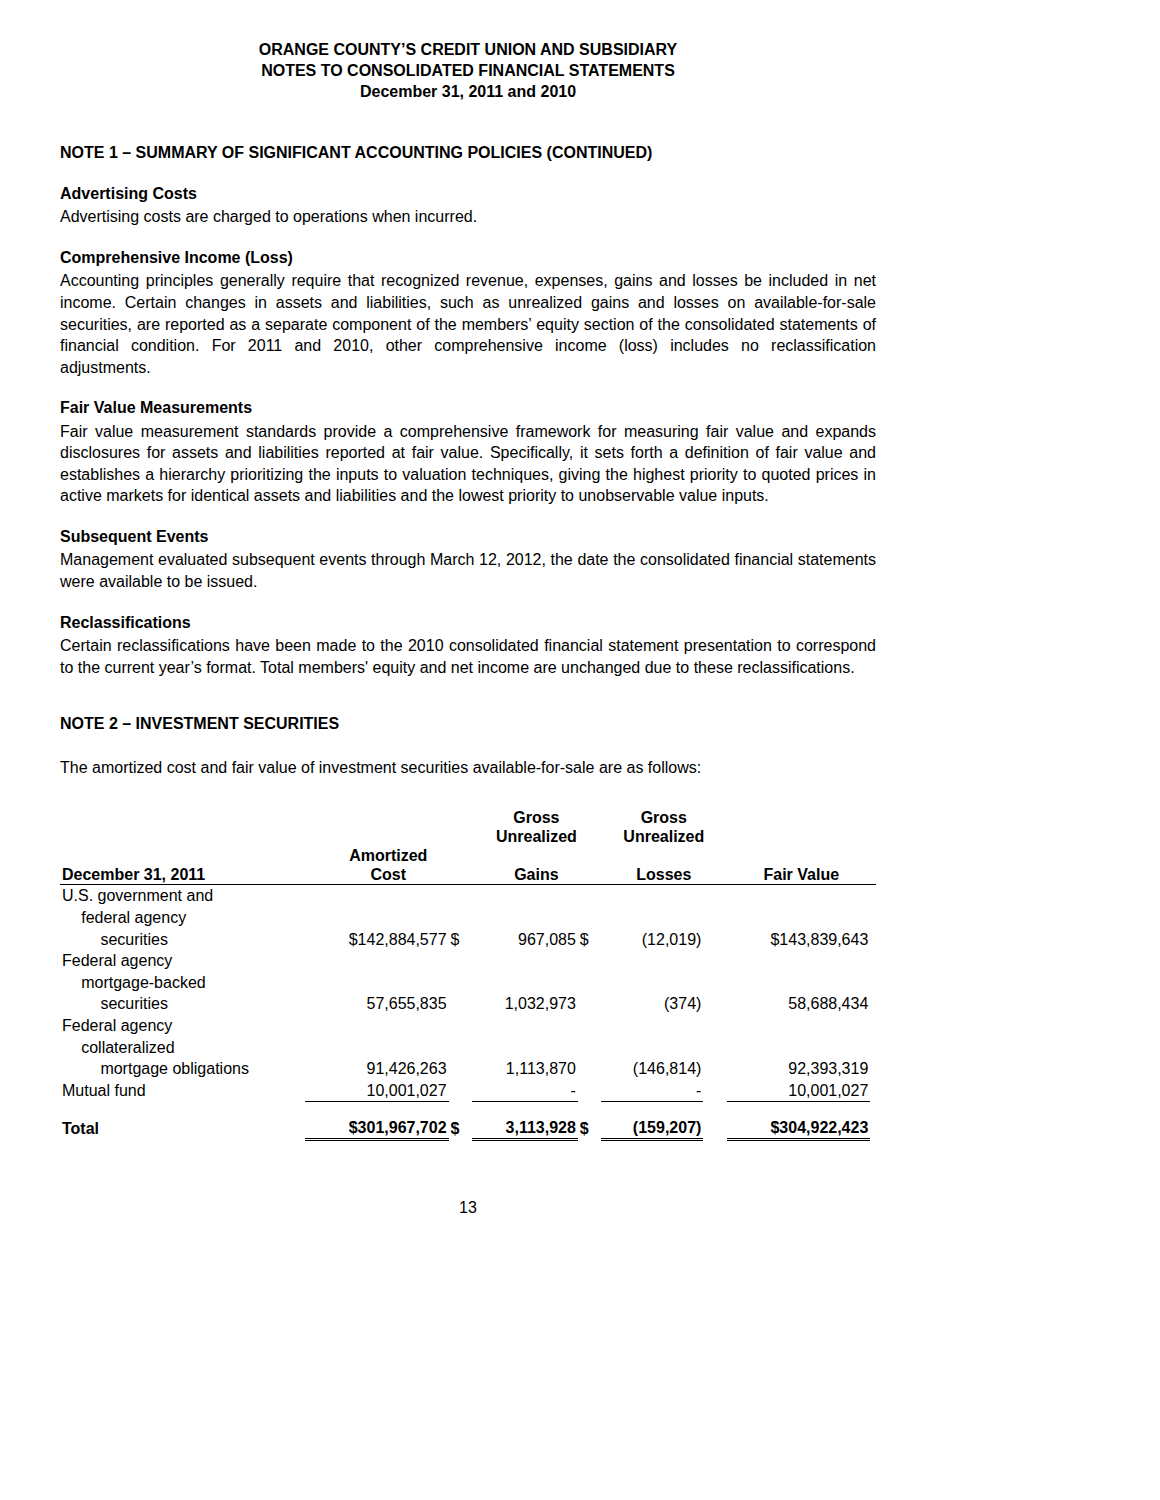ORANGE COUNTY’S CREDIT UNION AND SUBSIDIARY
NOTES TO CONSOLIDATED FINANCIAL STATEMENTS
December 31, 2011 and 2010
NOTE 1 – SUMMARY OF SIGNIFICANT ACCOUNTING POLICIES (CONTINUED)
Advertising Costs
Advertising costs are charged to operations when incurred.
Comprehensive Income (Loss)
Accounting principles generally require that recognized revenue, expenses, gains and losses be included in net income. Certain changes in assets and liabilities, such as unrealized gains and losses on available-for-sale securities, are reported as a separate component of the members’ equity section of the consolidated statements of financial condition. For 2011 and 2010, other comprehensive income (loss) includes no reclassification adjustments.
Fair Value Measurements
Fair value measurement standards provide a comprehensive framework for measuring fair value and expands disclosures for assets and liabilities reported at fair value. Specifically, it sets forth a definition of fair value and establishes a hierarchy prioritizing the inputs to valuation techniques, giving the highest priority to quoted prices in active markets for identical assets and liabilities and the lowest priority to unobservable value inputs.
Subsequent Events
Management evaluated subsequent events through March 12, 2012, the date the consolidated financial statements were available to be issued.
Reclassifications
Certain reclassifications have been made to the 2010 consolidated financial statement presentation to correspond to the current year’s format. Total members' equity and net income are unchanged due to these reclassifications.
NOTE 2 – INVESTMENT SECURITIES
The amortized cost and fair value of investment securities available-for-sale are as follows:
| | | Gross | Gross | |
| --- | --- | --- | --- | --- |
| Unrealized | Unrealized |
| December 31, 2011 | Amortized Cost | Gains | Losses | Fair Value |
| U.S. government and | |
| federal agency | |
| securities | $142,884,577 | $ | 967,085 | $ | (12,019) | | $143,839,643 | |
| Federal agency | |
| mortgage-backed | |
| securities | 57,655,835 | | 1,032,973 | | (374) | | 58,688,434 | |
| Federal agency | |
| collateralized | |
| mortgage obligations | 91,426,263 | | 1,113,870 | | (146,814) | | 92,393,319 | |
| Mutual fund | 10,001,027 | | - | | - | | 10,001,027 | |
| Total | $301,967,702 | $ | 3,113,928 | $ | (159,207) | | $304,922,423 | |
13